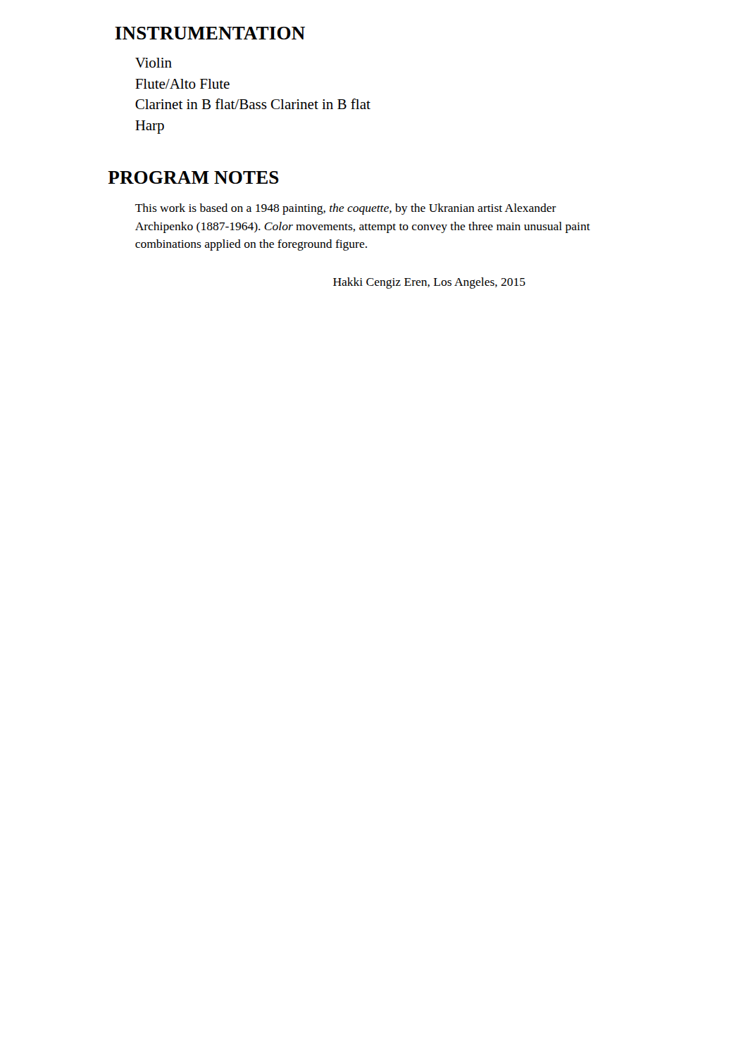INSTRUMENTATION
Violin
Flute/Alto Flute
Clarinet in B flat/Bass Clarinet in B flat
Harp
PROGRAM NOTES
This work is based on a 1948 painting, the coquette, by the Ukranian artist Alexander Archipenko (1887-1964). Color movements, attempt to convey the three main unusual paint combinations applied on the foreground figure.
Hakki Cengiz Eren, Los Angeles, 2015